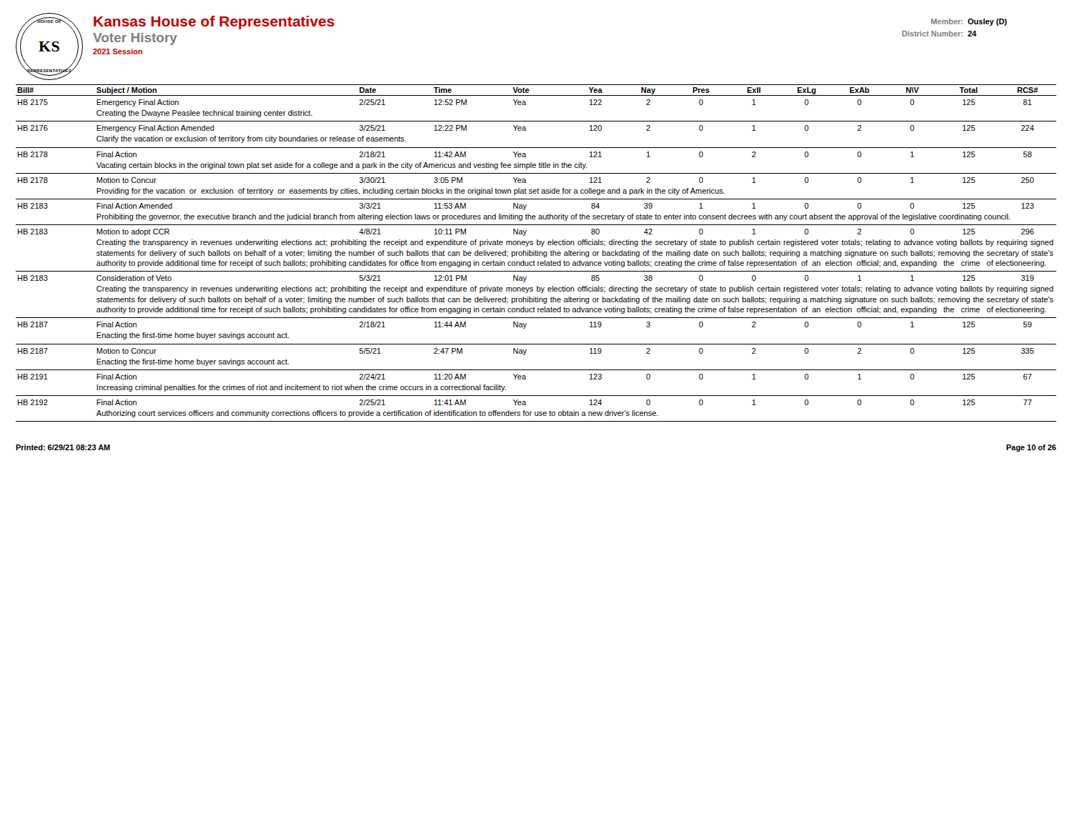HOUSE OF
KS
REPRESENTATIVES
Kansas House of Representatives
Voter History
2021 Session
Member: Ousley (D)
District Number: 24
| Bill# | Subject / Motion | Date | Time | Vote | Yea | Nay | Pres | ExII | ExLg | ExAb | N\V | Total | RCS# |
| --- | --- | --- | --- | --- | --- | --- | --- | --- | --- | --- | --- | --- | --- |
| HB 2175 | Emergency Final Action | 2/25/21 | 12:52 PM | Yea | 122 | 2 | 0 | 1 | 0 | 0 | 0 | 125 | 81 |
| | Creating the Dwayne Peaslee technical training center district. |
| HB 2176 | Emergency Final Action Amended | 3/25/21 | 12:22 PM | Yea | 120 | 2 | 0 | 1 | 0 | 2 | 0 | 125 | 224 |
| | Clarify the vacation or exclusion of territory from city boundaries or release of easements. |
| HB 2178 | Final Action | 2/18/21 | 11:42 AM | Yea | 121 | 1 | 0 | 2 | 0 | 0 | 1 | 125 | 58 |
| | Vacating certain blocks in the original town plat set aside for a college and a park in the city of Americus and vesting fee simple title in the city. |
| HB 2178 | Motion to Concur | 3/30/21 | 3:05 PM | Yea | 121 | 2 | 0 | 1 | 0 | 0 | 1 | 125 | 250 |
| | Providing for the vacation or exclusion of territory or easements by cities, including certain blocks in the original town plat set aside for a college and a park in the city of Americus. |
| HB 2183 | Final Action Amended | 3/3/21 | 11:53 AM | Nay | 84 | 39 | 1 | 1 | 0 | 0 | 0 | 125 | 123 |
| | Prohibiting the governor, the executive branch and the judicial branch from altering election laws or procedures and limiting the authority of the secretary of state to enter into consent decrees with any court absent the approval of the legislative coordinating council. |
| HB 2183 | Motion to adopt CCR | 4/8/21 | 10:11 PM | Nay | 80 | 42 | 0 | 1 | 0 | 2 | 0 | 125 | 296 |
| | Creating the transparency in revenues underwriting elections act; prohibiting the receipt and expenditure of private moneys by election officials; directing the secretary of state to publish certain registered voter totals; relating to advance voting ballots by requiring signed statements for delivery of such ballots on behalf of a voter; limiting the number of such ballots that can be delivered; prohibiting the altering or backdating of the mailing date on such ballots; requiring a matching signature on such ballots; removing the secretary of state's authority to provide additional time for receipt of such ballots; prohibiting candidates for office from engaging in certain conduct related to advance voting ballots; creating the crime of false representation of an election official; and, expanding the crime of electioneering. |
| HB 2183 | Consideration of Veto | 5/3/21 | 12:01 PM | Nay | 85 | 38 | 0 | 0 | 0 | 1 | 1 | 125 | 319 |
| | Creating the transparency in revenues underwriting elections act; prohibiting the receipt and expenditure of private moneys by election officials; directing the secretary of state to publish certain registered voter totals; relating to advance voting ballots by requiring signed statements for delivery of such ballots on behalf of a voter; limiting the number of such ballots that can be delivered; prohibiting the altering or backdating of the mailing date on such ballots; requiring a matching signature on such ballots; removing the secretary of state's authority to provide additional time for receipt of such ballots; prohibiting candidates for office from engaging in certain conduct related to advance voting ballots; creating the crime of false representation of an election official; and, expanding the crime of electioneering. |
| HB 2187 | Final Action | 2/18/21 | 11:44 AM | Nay | 119 | 3 | 0 | 2 | 0 | 0 | 1 | 125 | 59 |
| | Enacting the first-time home buyer savings account act. |
| HB 2187 | Motion to Concur | 5/5/21 | 2:47 PM | Nay | 119 | 2 | 0 | 2 | 0 | 2 | 0 | 125 | 335 |
| | Enacting the first-time home buyer savings account act. |
| HB 2191 | Final Action | 2/24/21 | 11:20 AM | Yea | 123 | 0 | 0 | 1 | 0 | 1 | 0 | 125 | 67 |
| | Increasing criminal penalties for the crimes of riot and incitement to riot when the crime occurs in a correctional facility. |
| HB 2192 | Final Action | 2/25/21 | 11:41 AM | Yea | 124 | 0 | 0 | 1 | 0 | 0 | 0 | 125 | 77 |
| | Authorizing court services officers and community corrections officers to provide a certification of identification to offenders for use to obtain a new driver's license. |
Printed: 6/29/21 08:23 AM
Page 10 of 26